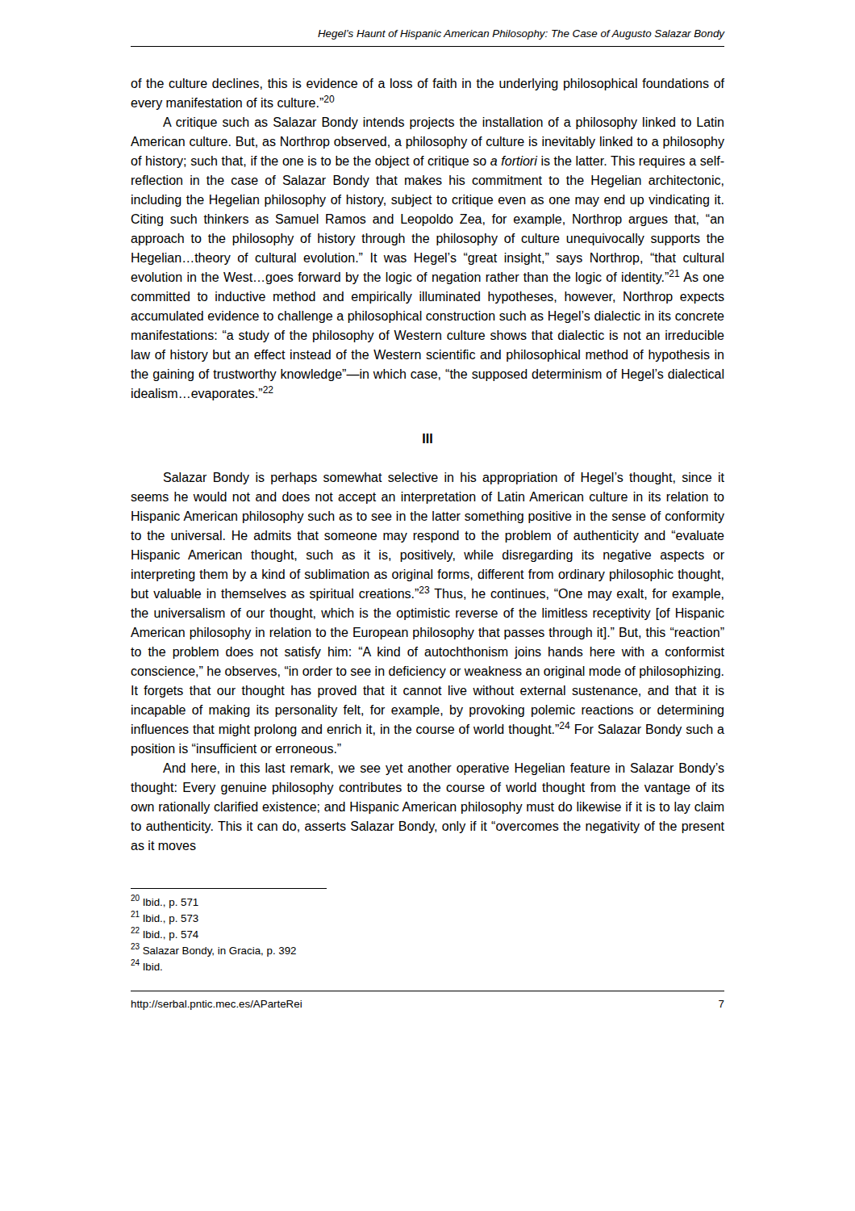Hegel’s Haunt of Hispanic American Philosophy: The Case of Augusto Salazar Bondy
of the culture declines, this is evidence of a loss of faith in the underlying philosophical foundations of every manifestation of its culture.”20
A critique such as Salazar Bondy intends projects the installation of a philosophy linked to Latin American culture. But, as Northrop observed, a philosophy of culture is inevitably linked to a philosophy of history; such that, if the one is to be the object of critique so a fortiori is the latter. This requires a self-reflection in the case of Salazar Bondy that makes his commitment to the Hegelian architectonic, including the Hegelian philosophy of history, subject to critique even as one may end up vindicating it. Citing such thinkers as Samuel Ramos and Leopoldo Zea, for example, Northrop argues that, “an approach to the philosophy of history through the philosophy of culture unequivocally supports the Hegelian…theory of cultural evolution.” It was Hegel’s “great insight,” says Northrop, “that cultural evolution in the West…goes forward by the logic of negation rather than the logic of identity.”21 As one committed to inductive method and empirically illuminated hypotheses, however, Northrop expects accumulated evidence to challenge a philosophical construction such as Hegel’s dialectic in its concrete manifestations: “a study of the philosophy of Western culture shows that dialectic is not an irreducible law of history but an effect instead of the Western scientific and philosophical method of hypothesis in the gaining of trustworthy knowledge”—in which case, “the supposed determinism of Hegel’s dialectical idealism…evaporates.”22
III
Salazar Bondy is perhaps somewhat selective in his appropriation of Hegel’s thought, since it seems he would not and does not accept an interpretation of Latin American culture in its relation to Hispanic American philosophy such as to see in the latter something positive in the sense of conformity to the universal. He admits that someone may respond to the problem of authenticity and “evaluate Hispanic American thought, such as it is, positively, while disregarding its negative aspects or interpreting them by a kind of sublimation as original forms, different from ordinary philosophic thought, but valuable in themselves as spiritual creations.”23 Thus, he continues, “One may exalt, for example, the universalism of our thought, which is the optimistic reverse of the limitless receptivity [of Hispanic American philosophy in relation to the European philosophy that passes through it].” But, this “reaction” to the problem does not satisfy him: “A kind of autochthonism joins hands here with a conformist conscience,” he observes, “in order to see in deficiency or weakness an original mode of philosophizing. It forgets that our thought has proved that it cannot live without external sustenance, and that it is incapable of making its personality felt, for example, by provoking polemic reactions or determining influences that might prolong and enrich it, in the course of world thought.”24 For Salazar Bondy such a position is “insufficient or erroneous.”
And here, in this last remark, we see yet another operative Hegelian feature in Salazar Bondy’s thought: Every genuine philosophy contributes to the course of world thought from the vantage of its own rationally clarified existence; and Hispanic American philosophy must do likewise if it is to lay claim to authenticity. This it can do, asserts Salazar Bondy, only if it “overcomes the negativity of the present as it moves
20Ibid., p. 571
21Ibid., p. 573
22Ibid., p. 574
23Salazar Bondy, in Gracia, p. 392
24Ibid.
http://serbal.pntic.mec.es/AParteRei 7